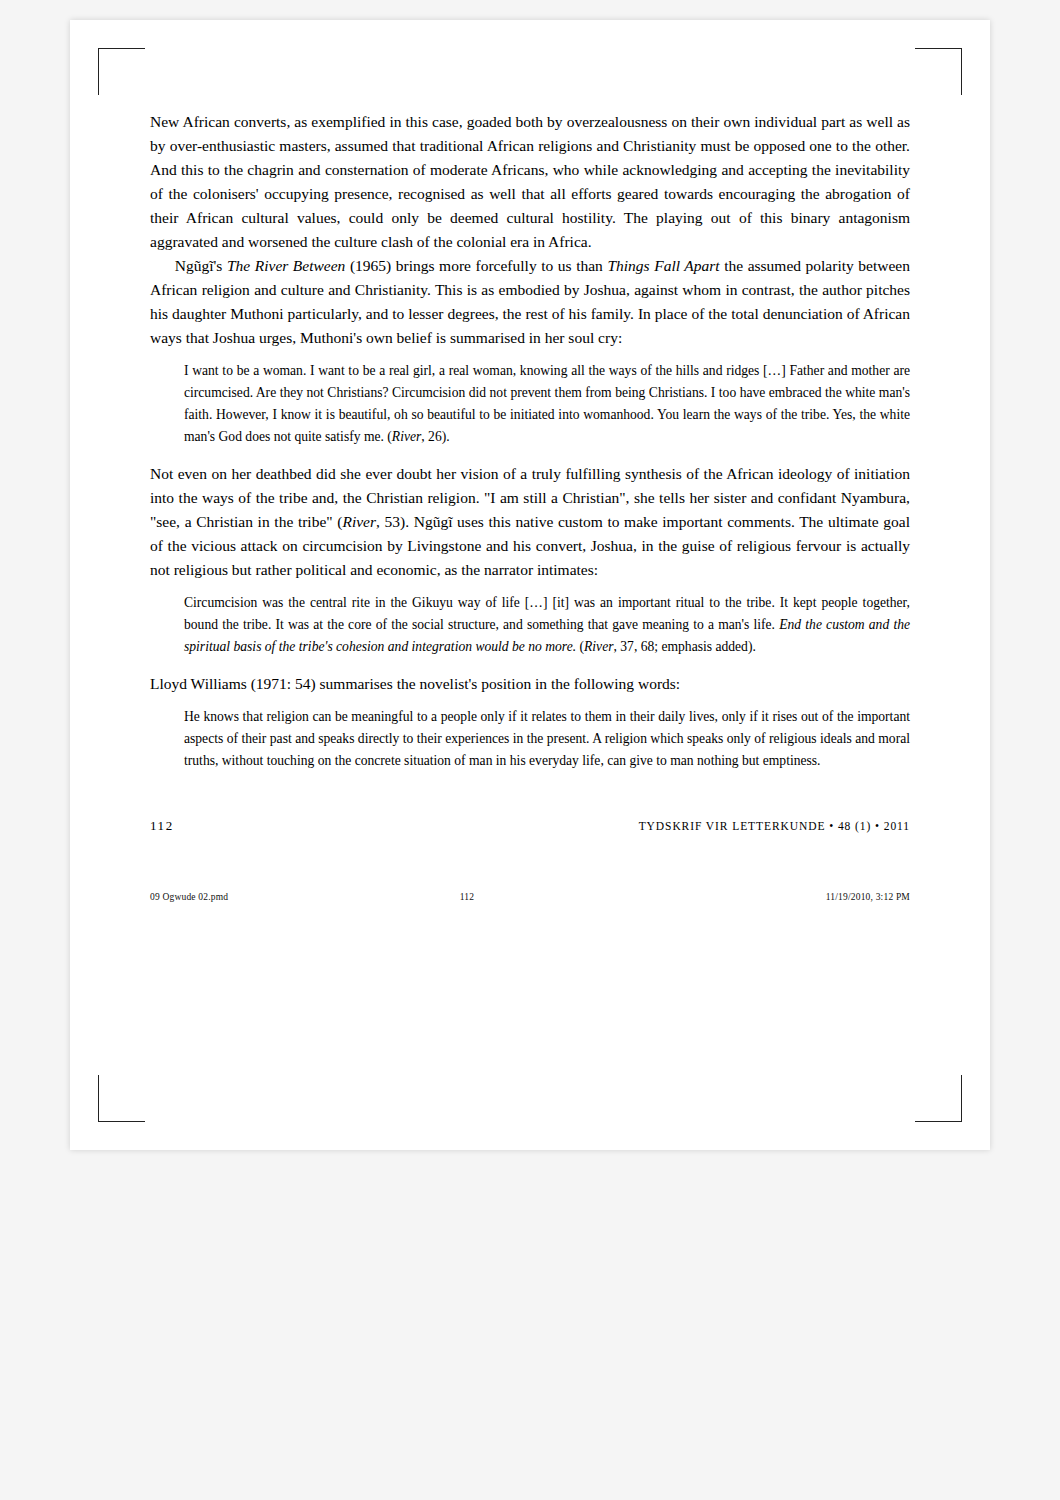New African converts, as exemplified in this case, goaded both by overzealousness on their own individual part as well as by over-enthusiastic masters, assumed that traditional African religions and Christianity must be opposed one to the other. And this to the chagrin and consternation of moderate Africans, who while acknowledging and accepting the inevitability of the colonisers' occupying presence, recognised as well that all efforts geared towards encouraging the abrogation of their African cultural values, could only be deemed cultural hostility. The playing out of this binary antagonism aggravated and worsened the culture clash of the colonial era in Africa.
Ngũgĩ's The River Between (1965) brings more forcefully to us than Things Fall Apart the assumed polarity between African religion and culture and Christianity. This is as embodied by Joshua, against whom in contrast, the author pitches his daughter Muthoni particularly, and to lesser degrees, the rest of his family. In place of the total denunciation of African ways that Joshua urges, Muthoni's own belief is summarised in her soul cry:
I want to be a woman. I want to be a real girl, a real woman, knowing all the ways of the hills and ridges […] Father and mother are circumcised. Are they not Christians? Circumcision did not prevent them from being Christians. I too have embraced the white man's faith. However, I know it is beautiful, oh so beautiful to be initiated into womanhood. You learn the ways of the tribe. Yes, the white man's God does not quite satisfy me. (River, 26).
Not even on her deathbed did she ever doubt her vision of a truly fulfilling synthesis of the African ideology of initiation into the ways of the tribe and, the Christian religion. "I am still a Christian", she tells her sister and confidant Nyambura, "see, a Christian in the tribe" (River, 53). Ngũgĩ uses this native custom to make important comments. The ultimate goal of the vicious attack on circumcision by Livingstone and his convert, Joshua, in the guise of religious fervour is actually not religious but rather political and economic, as the narrator intimates:
Circumcision was the central rite in the Gikuyu way of life […] [it] was an important ritual to the tribe. It kept people together, bound the tribe. It was at the core of the social structure, and something that gave meaning to a man's life. End the custom and the spiritual basis of the tribe's cohesion and integration would be no more. (River, 37, 68; emphasis added).
Lloyd Williams (1971: 54) summarises the novelist's position in the following words:
He knows that religion can be meaningful to a people only if it relates to them in their daily lives, only if it rises out of the important aspects of their past and speaks directly to their experiences in the present. A religion which speaks only of religious ideals and moral truths, without touching on the concrete situation of man in his everyday life, can give to man nothing but emptiness.
112 TYDSKRIF VIR LETTERKUNDE • 48 (1) • 2011
09 Ogwude 02.pmd 112 11/19/2010, 3:12 PM